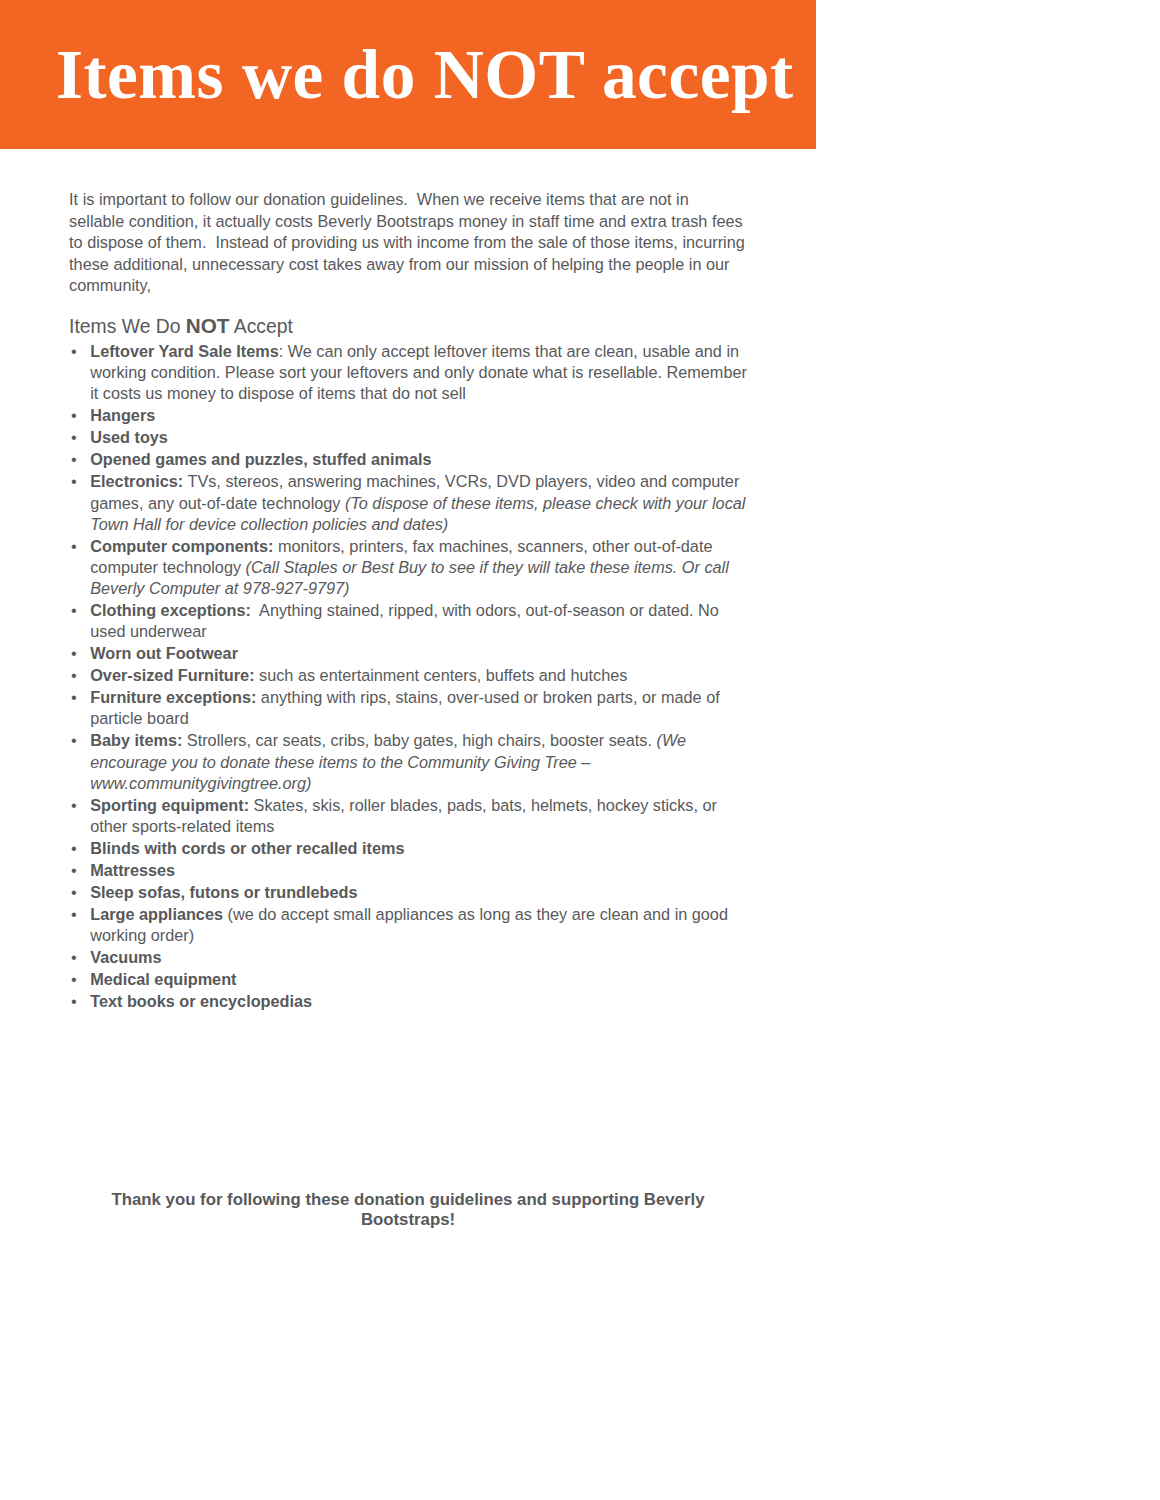Items we do NOT accept
It is important to follow our donation guidelines. When we receive items that are not in sellable condition, it actually costs Beverly Bootstraps money in staff time and extra trash fees to dispose of them. Instead of providing us with income from the sale of those items, incurring these additional, unnecessary cost takes away from our mission of helping the people in our community,
Items We Do NOT Accept
Leftover Yard Sale Items: We can only accept leftover items that are clean, usable and in working condition. Please sort your leftovers and only donate what is resellable. Remember it costs us money to dispose of items that do not sell
Hangers
Used toys
Opened games and puzzles, stuffed animals
Electronics: TVs, stereos, answering machines, VCRs, DVD players, video and computer games, any out-of-date technology (To dispose of these items, please check with your local Town Hall for device collection policies and dates)
Computer components: monitors, printers, fax machines, scanners, other out-of-date computer technology (Call Staples or Best Buy to see if they will take these items. Or call Beverly Computer at 978-927-9797)
Clothing exceptions: Anything stained, ripped, with odors, out-of-season or dated. No used underwear
Worn out Footwear
Over-sized Furniture: such as entertainment centers, buffets and hutches
Furniture exceptions: anything with rips, stains, over-used or broken parts, or made of particle board
Baby items: Strollers, car seats, cribs, baby gates, high chairs, booster seats. (We encourage you to donate these items to the Community Giving Tree – www.communitygivingtree.org)
Sporting equipment: Skates, skis, roller blades, pads, bats, helmets, hockey sticks, or other sports-related items
Blinds with cords or other recalled items
Mattresses
Sleep sofas, futons or trundlebeds
Large appliances (we do accept small appliances as long as they are clean and in good working order)
Vacuums
Medical equipment
Text books or encyclopedias
Thank you for following these donation guidelines and supporting Beverly Bootstraps!